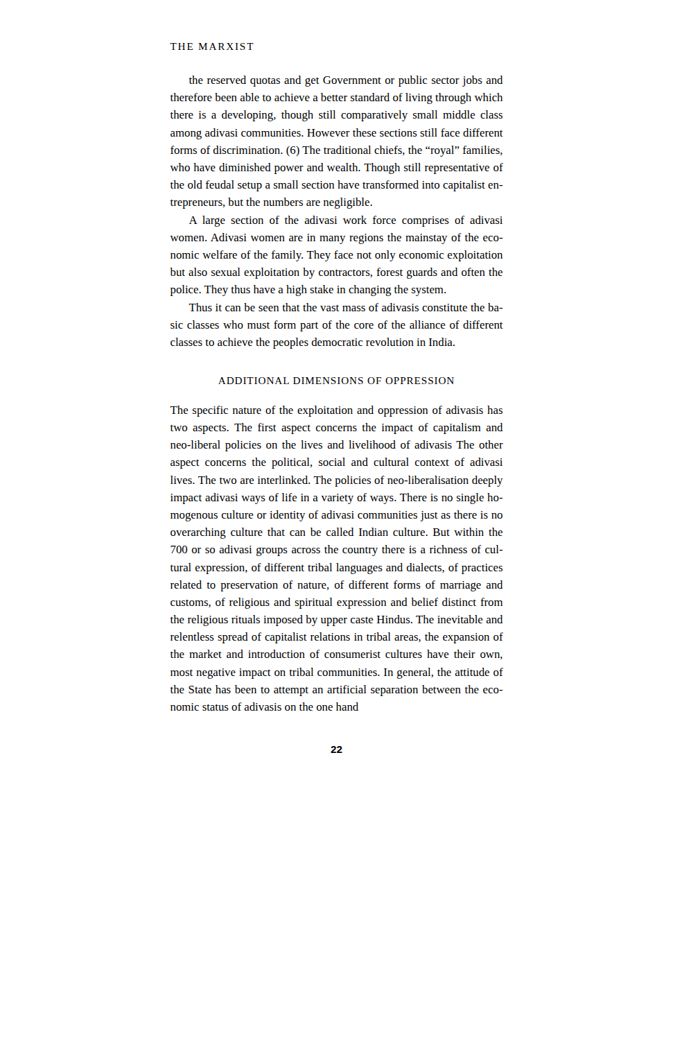The Marxist
the reserved quotas and get Government or public sector jobs and therefore been able to achieve a better standard of living through which there is a developing, though still comparatively small middle class among adivasi communities. However these sections still face different forms of discrimination. (6) The traditional chiefs, the “royal” families, who have diminished power and wealth. Though still representative of the old feudal setup a small section have transformed into capitalist entrepreneurs, but the numbers are negligible.
A large section of the adivasi work force comprises of adivasi women. Adivasi women are in many regions the mainstay of the economic welfare of the family. They face not only economic exploitation but also sexual exploitation by contractors, forest guards and often the police. They thus have a high stake in changing the system.
Thus it can be seen that the vast mass of adivasis constitute the basic classes who must form part of the core of the alliance of different classes to achieve the peoples democratic revolution in India.
Additional Dimensions of Oppression
The specific nature of the exploitation and oppression of adivasis has two aspects. The first aspect concerns the impact of capitalism and neo-liberal policies on the lives and livelihood of adivasis The other aspect concerns the political, social and cultural context of adivasi lives. The two are interlinked. The policies of neo-liberalisation deeply impact adivasi ways of life in a variety of ways. There is no single homogenous culture or identity of adivasi communities just as there is no overarching culture that can be called Indian culture. But within the 700 or so adivasi groups across the country there is a richness of cultural expression, of different tribal languages and dialects, of practices related to preservation of nature, of different forms of marriage and customs, of religious and spiritual expression and belief distinct from the religious rituals imposed by upper caste Hindus. The inevitable and relentless spread of capitalist relations in tribal areas, the expansion of the market and introduction of consumerist cultures have their own, most negative impact on tribal communities. In general, the attitude of the State has been to attempt an artificial separation between the economic status of adivasis on the one hand
22